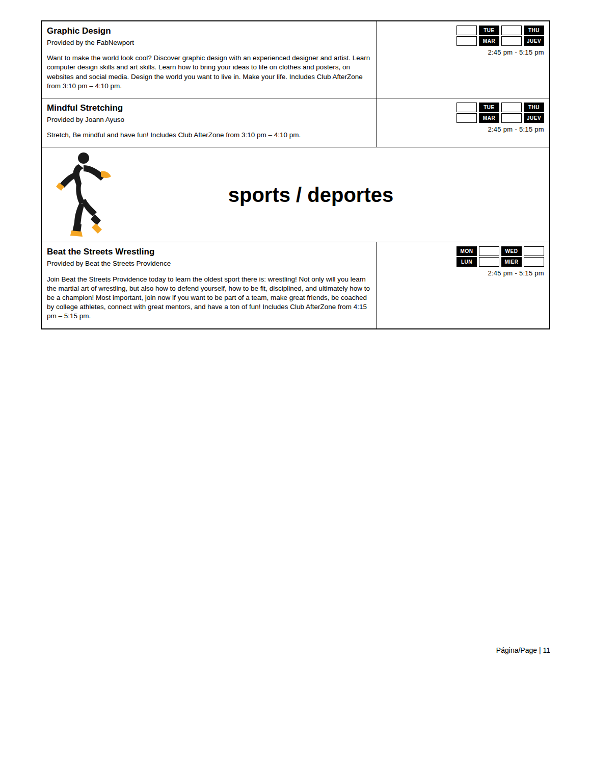| Graphic Design Provided by the FabNewport Want to make the world look cool? Discover graphic design with an experienced designer and artist. Learn computer design skills and art skills. Learn how to bring your ideas to life on clothes and posters, on websites and social media. Design the world you want to live in. Make your life. Includes Club AfterZone from 3:10 pm – 4:10 pm. | TUE THU MAR JUEV 2:45 pm - 5:15 pm |
| Mindful Stretching Provided by Joann Ayuso Stretch, Be mindful and have fun! Includes Club AfterZone from 3:10 pm – 4:10 pm. | TUE THU MAR JUEV 2:45 pm - 5:15 pm |
| sports / deportes |
| Beat the Streets Wrestling Provided by Beat the Streets Providence Join Beat the Streets Providence today to learn the oldest sport there is: wrestling! Not only will you learn the martial art of wrestling, but also how to defend yourself, how to be fit, disciplined, and ultimately how to be a champion! Most important, join now if you want to be part of a team, make great friends, be coached by college athletes, connect with great mentors, and have a ton of fun! Includes Club AfterZone from 4:15 pm – 5:15 pm. | MON WED LUN MIER 2:45 pm - 5:15 pm |
Página/Page | 11